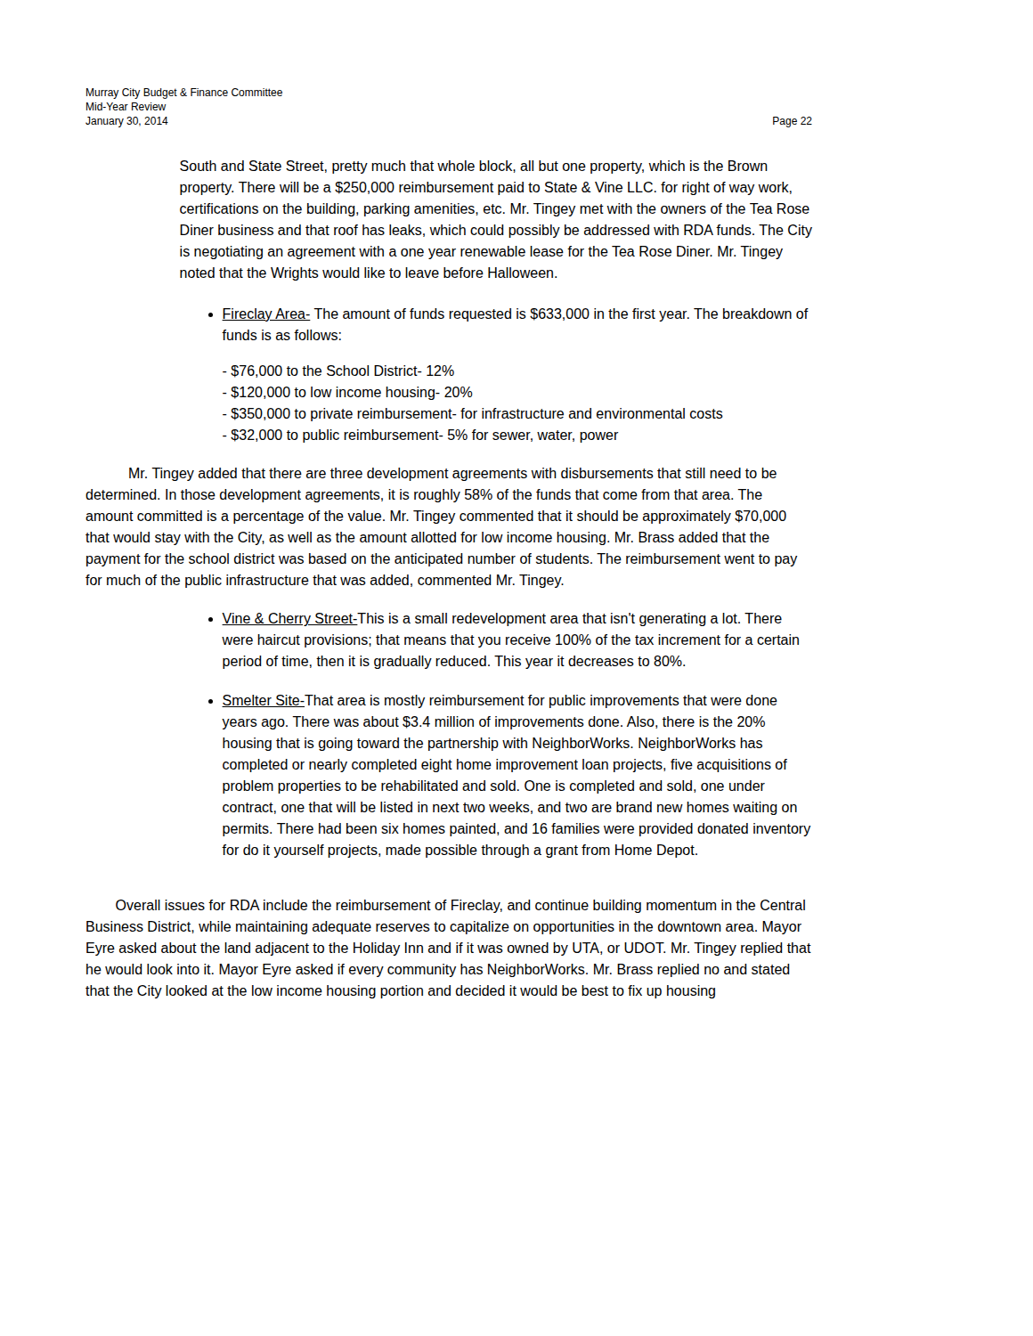Murray City Budget & Finance Committee
Mid-Year Review
January 30, 2014
Page 22
South and State Street, pretty much that whole block, all but one property, which is the Brown property. There will be a $250,000 reimbursement paid to State & Vine LLC. for right of way work, certifications on the building, parking amenities, etc. Mr. Tingey met with the owners of the Tea Rose Diner business and that roof has leaks, which could possibly be addressed with RDA funds. The City is negotiating an agreement with a one year renewable lease for the Tea Rose Diner. Mr. Tingey noted that the Wrights would like to leave before Halloween.
Fireclay Area- The amount of funds requested is $633,000 in the first year. The breakdown of funds is as follows:
- $76,000 to the School District- 12%
- $120,000 to low income housing- 20%
- $350,000 to private reimbursement- for infrastructure and environmental costs
- $32,000 to public reimbursement- 5% for sewer, water, power
Mr. Tingey added that there are three development agreements with disbursements that still need to be determined. In those development agreements, it is roughly 58% of the funds that come from that area. The amount committed is a percentage of the value. Mr. Tingey commented that it should be approximately $70,000 that would stay with the City, as well as the amount allotted for low income housing. Mr. Brass added that the payment for the school district was based on the anticipated number of students. The reimbursement went to pay for much of the public infrastructure that was added, commented Mr. Tingey.
Vine & Cherry Street-This is a small redevelopment area that isn't generating a lot. There were haircut provisions; that means that you receive 100% of the tax increment for a certain period of time, then it is gradually reduced. This year it decreases to 80%.
Smelter Site-That area is mostly reimbursement for public improvements that were done years ago. There was about $3.4 million of improvements done. Also, there is the 20% housing that is going toward the partnership with NeighborWorks. NeighborWorks has completed or nearly completed eight home improvement loan projects, five acquisitions of problem properties to be rehabilitated and sold. One is completed and sold, one under contract, one that will be listed in next two weeks, and two are brand new homes waiting on permits. There had been six homes painted, and 16 families were provided donated inventory for do it yourself projects, made possible through a grant from Home Depot.
Overall issues for RDA include the reimbursement of Fireclay, and continue building momentum in the Central Business District, while maintaining adequate reserves to capitalize on opportunities in the downtown area. Mayor Eyre asked about the land adjacent to the Holiday Inn and if it was owned by UTA, or UDOT. Mr. Tingey replied that he would look into it. Mayor Eyre asked if every community has NeighborWorks. Mr. Brass replied no and stated that the City looked at the low income housing portion and decided it would be best to fix up housing